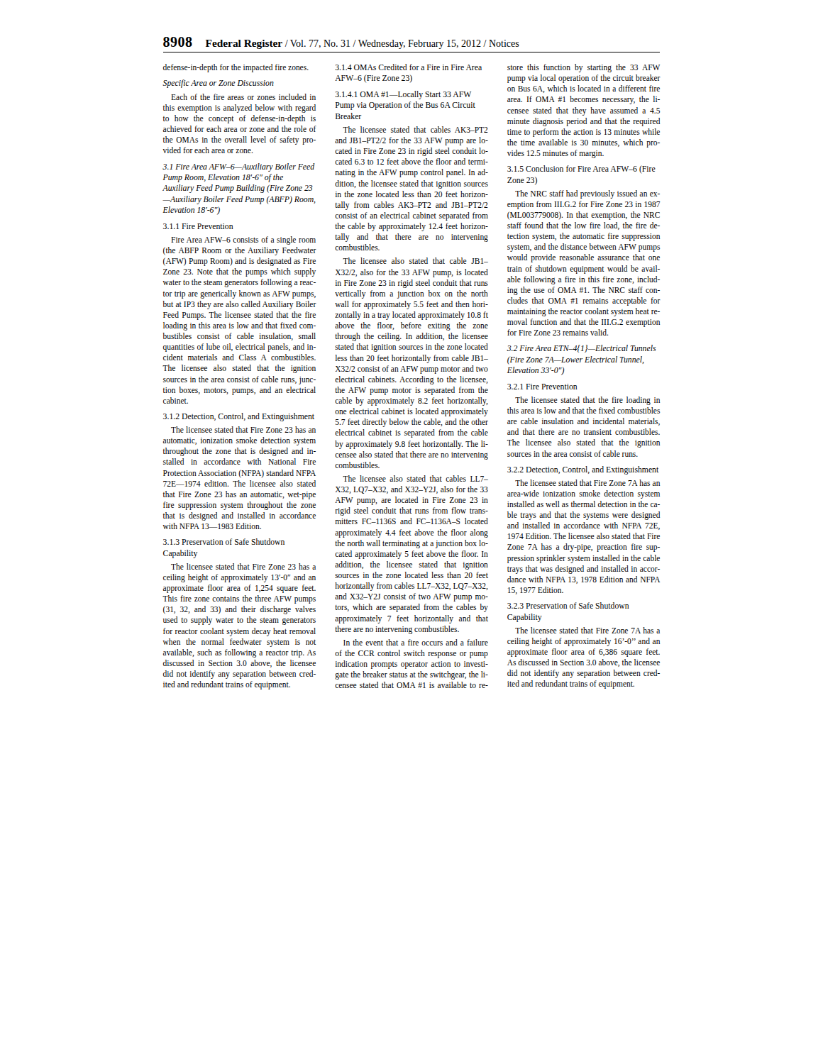8908
Federal Register / Vol. 77, No. 31 / Wednesday, February 15, 2012 / Notices
defense-in-depth for the impacted fire zones.
Specific Area or Zone Discussion
Each of the fire areas or zones included in this exemption is analyzed below with regard to how the concept of defense-in-depth is achieved for each area or zone and the role of the OMAs in the overall level of safety provided for each area or zone.
3.1 Fire Area AFW–6—Auxiliary Boiler Feed Pump Room, Elevation 18′-6″ of the Auxiliary Feed Pump Building (Fire Zone 23—Auxiliary Boiler Feed Pump (ABFP) Room, Elevation 18′-6″)
3.1.1 Fire Prevention
Fire Area AFW–6 consists of a single room (the ABFP Room or the Auxiliary Feedwater (AFW) Pump Room) and is designated as Fire Zone 23. Note that the pumps which supply water to the steam generators following a reactor trip are generically known as AFW pumps, but at IP3 they are also called Auxiliary Boiler Feed Pumps. The licensee stated that the fire loading in this area is low and that fixed combustibles consist of cable insulation, small quantities of lube oil, electrical panels, and incident materials and Class A combustibles. The licensee also stated that the ignition sources in the area consist of cable runs, junction boxes, motors, pumps, and an electrical cabinet.
3.1.2 Detection, Control, and Extinguishment
The licensee stated that Fire Zone 23 has an automatic, ionization smoke detection system throughout the zone that is designed and installed in accordance with National Fire Protection Association (NFPA) standard NFPA 72E—1974 edition. The licensee also stated that Fire Zone 23 has an automatic, wet-pipe fire suppression system throughout the zone that is designed and installed in accordance with NFPA 13—1983 Edition.
3.1.3 Preservation of Safe Shutdown Capability
The licensee stated that Fire Zone 23 has a ceiling height of approximately 13′-0″ and an approximate floor area of 1,254 square feet. This fire zone contains the three AFW pumps (31, 32, and 33) and their discharge valves used to supply water to the steam generators for reactor coolant system decay heat removal when the normal feedwater system is not available, such as following a reactor trip. As discussed in Section 3.0 above, the licensee did not identify any separation between credited and redundant trains of equipment.
3.1.4 OMAs Credited for a Fire in Fire Area AFW–6 (Fire Zone 23)
3.1.4.1 OMA #1—Locally Start 33 AFW Pump via Operation of the Bus 6A Circuit Breaker
The licensee stated that cables AK3–PT2 and JB1–PT2/2 for the 33 AFW pump are located in Fire Zone 23 in rigid steel conduit located 6.3 to 12 feet above the floor and terminating in the AFW pump control panel. In addition, the licensee stated that ignition sources in the zone located less than 20 feet horizontally from cables AK3–PT2 and JB1–PT2/2 consist of an electrical cabinet separated from the cable by approximately 12.4 feet horizontally and that there are no intervening combustibles.
The licensee also stated that cable JB1–X32/2, also for the 33 AFW pump, is located in Fire Zone 23 in rigid steel conduit that runs vertically from a junction box on the north wall for approximately 5.5 feet and then horizontally in a tray located approximately 10.8 ft above the floor, before exiting the zone through the ceiling. In addition, the licensee stated that ignition sources in the zone located less than 20 feet horizontally from cable JB1–X32/2 consist of an AFW pump motor and two electrical cabinets. According to the licensee, the AFW pump motor is separated from the cable by approximately 8.2 feet horizontally, one electrical cabinet is located approximately 5.7 feet directly below the cable, and the other electrical cabinet is separated from the cable by approximately 9.8 feet horizontally. The licensee also stated that there are no intervening combustibles.
The licensee also stated that cables LL7–X32, LQ7–X32, and X32–Y2J, also for the 33 AFW pump, are located in Fire Zone 23 in rigid steel conduit that runs from flow transmitters FC–1136S and FC–1136A–S located approximately 4.4 feet above the floor along the north wall terminating at a junction box located approximately 5 feet above the floor. In addition, the licensee stated that ignition sources in the zone located less than 20 feet horizontally from cables LL7–X32, LQ7–X32, and X32–Y2J consist of two AFW pump motors, which are separated from the cables by approximately 7 feet horizontally and that there are no intervening combustibles.
In the event that a fire occurs and a failure of the CCR control switch response or pump indication prompts operator action to investigate the breaker status at the switchgear, the licensee stated that OMA #1 is available to restore this function by starting the 33 AFW pump via local operation of the circuit breaker on Bus 6A, which is located in a different fire area. If OMA #1 becomes necessary, the licensee stated that they have assumed a 4.5 minute diagnosis period and that the required time to perform the action is 13 minutes while the time available is 30 minutes, which provides 12.5 minutes of margin.
3.1.5 Conclusion for Fire Area AFW–6 (Fire Zone 23)
The NRC staff had previously issued an exemption from III.G.2 for Fire Zone 23 in 1987 (ML003779008). In that exemption, the NRC staff found that the low fire load, the fire detection system, the automatic fire suppression system, and the distance between AFW pumps would provide reasonable assurance that one train of shutdown equipment would be available following a fire in this fire zone, including the use of OMA #1. The NRC staff concludes that OMA #1 remains acceptable for maintaining the reactor coolant system heat removal function and that the III.G.2 exemption for Fire Zone 23 remains valid.
3.2 Fire Area ETN–4{1}—Electrical Tunnels (Fire Zone 7A—Lower Electrical Tunnel, Elevation 33′-0″)
3.2.1 Fire Prevention
The licensee stated that the fire loading in this area is low and that the fixed combustibles are cable insulation and incidental materials, and that there are no transient combustibles. The licensee also stated that the ignition sources in the area consist of cable runs.
3.2.2 Detection, Control, and Extinguishment
The licensee stated that Fire Zone 7A has an area-wide ionization smoke detection system installed as well as thermal detection in the cable trays and that the systems were designed and installed in accordance with NFPA 72E, 1974 Edition. The licensee also stated that Fire Zone 7A has a dry-pipe, preaction fire suppression sprinkler system installed in the cable trays that was designed and installed in accordance with NFPA 13, 1978 Edition and NFPA 15, 1977 Edition.
3.2.3 Preservation of Safe Shutdown Capability
The licensee stated that Fire Zone 7A has a ceiling height of approximately 16’-0’’ and an approximate floor area of 6,386 square feet. As discussed in Section 3.0 above, the licensee did not identify any separation between credited and redundant trains of equipment.